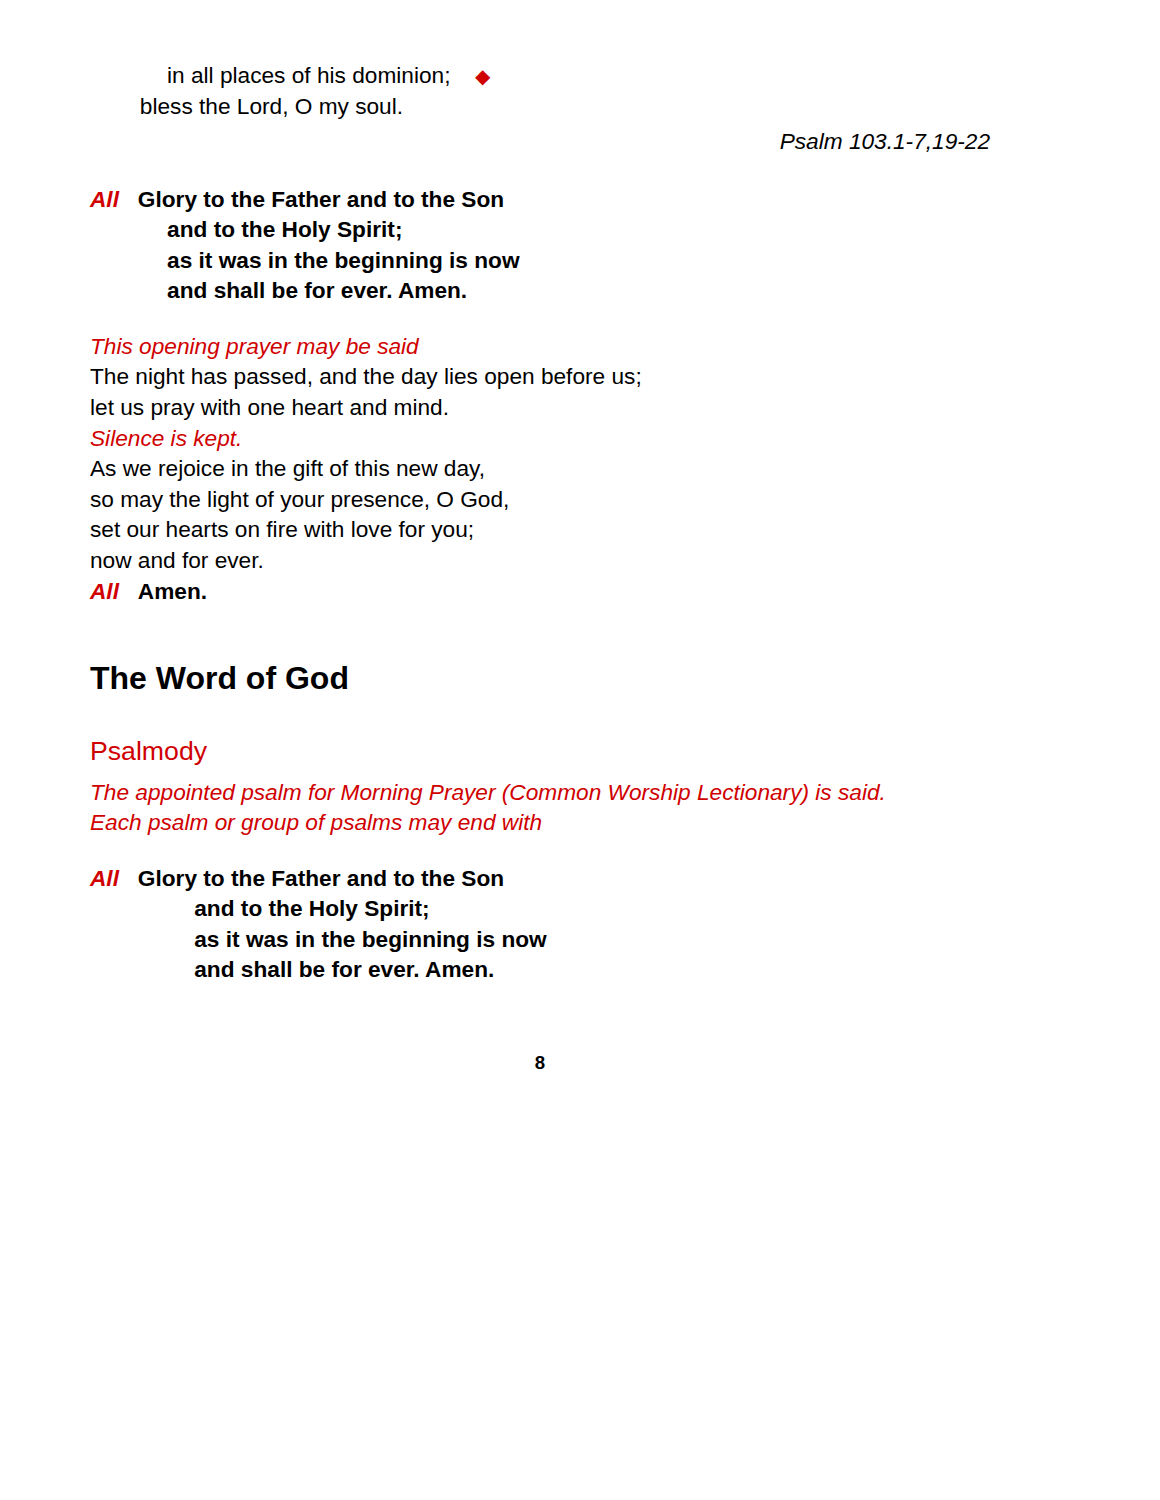in all places of his dominion;◆
bless the Lord, O my soul.
Psalm 103.1-7,19-22
All Glory to the Father and to the Son
and to the Holy Spirit;
as it was in the beginning is now
and shall be for ever. Amen.
This opening prayer may be said
The night has passed, and the day lies open before us;
let us pray with one heart and mind.
Silence is kept.
As we rejoice in the gift of this new day,
so may the light of your presence, O God,
set our hearts on fire with love for you;
now and for ever.
All Amen.
The Word of God
Psalmody
The appointed psalm for Morning Prayer (Common Worship Lectionary) is said.
Each psalm or group of psalms may end with
All Glory to the Father and to the Son
and to the Holy Spirit;
as it was in the beginning is now
and shall be for ever. Amen.
8